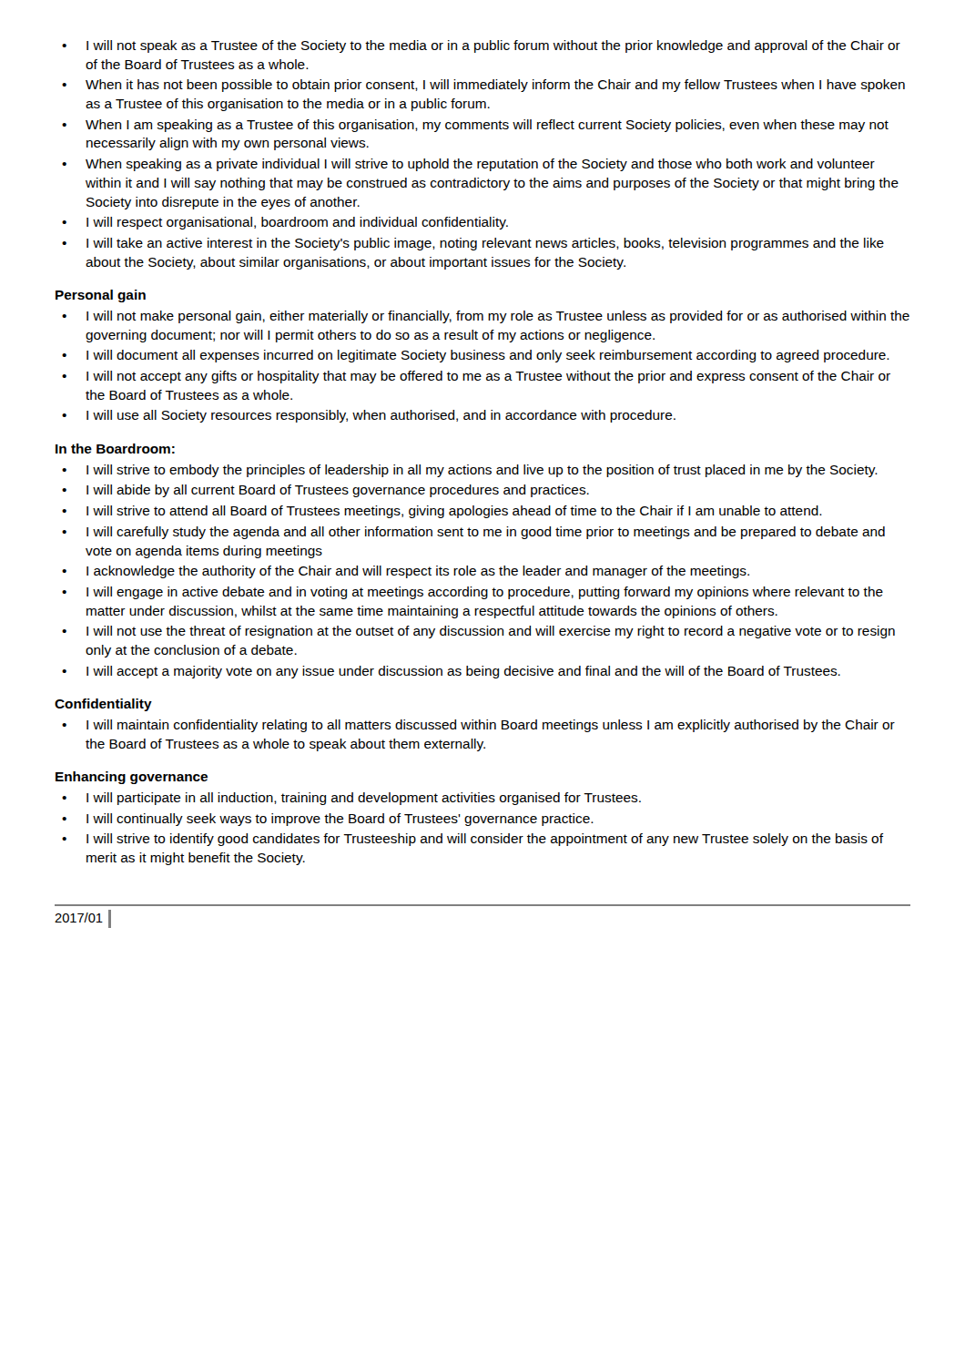I will not speak as a Trustee of the Society to the media or in a public forum without the prior knowledge and approval of the Chair or of the Board of Trustees as a whole.
When it has not been possible to obtain prior consent, I will immediately inform the Chair and my fellow Trustees when I have spoken as a Trustee of this organisation to the media or in a public forum.
When I am speaking as a Trustee of this organisation, my comments will reflect current Society policies, even when these may not necessarily align with my own personal views.
When speaking as a private individual I will strive to uphold the reputation of the Society and those who both work and volunteer within it and I will say nothing that may be construed as contradictory to the aims and purposes of the Society or that might bring the Society into disrepute in the eyes of another.
I will respect organisational, boardroom and individual confidentiality.
I will take an active interest in the Society's public image, noting relevant news articles, books, television programmes and the like about the Society, about similar organisations, or about important issues for the Society.
Personal gain
I will not make personal gain, either materially or financially, from my role as Trustee unless as provided for or as authorised within the governing document; nor will I permit others to do so as a result of my actions or negligence.
I will document all expenses incurred on legitimate Society business and only seek reimbursement according to agreed procedure.
I will not accept any gifts or hospitality that may be offered to me as a Trustee without the prior and express consent of the Chair or the Board of Trustees as a whole.
I will use all Society resources responsibly, when authorised, and in accordance with procedure.
In the Boardroom:
I will strive to embody the principles of leadership in all my actions and live up to the position of trust placed in me by the Society.
I will abide by all current Board of Trustees governance procedures and practices.
I will strive to attend all Board of Trustees meetings, giving apologies ahead of time to the Chair if I am unable to attend.
I will carefully study the agenda and all other information sent to me in good time prior to meetings and be prepared to debate and vote on agenda items during meetings
I acknowledge the authority of the Chair and will respect its role as the leader and manager of the meetings.
I will engage in active debate and in voting at meetings according to procedure, putting forward my opinions where relevant to the matter under discussion, whilst at the same time maintaining a respectful attitude towards the opinions of others.
I will not use the threat of resignation at the outset of any discussion and will exercise my right to record a negative vote or to resign only at the conclusion of a debate.
I will accept a majority vote on any issue under discussion as being decisive and final and the will of the Board of Trustees.
Confidentiality
I will maintain confidentiality relating to all matters discussed within Board meetings unless I am explicitly authorised by the Chair or the Board of Trustees as a whole to speak about them externally.
Enhancing governance
I will participate in all induction, training and development activities organised for Trustees.
I will continually seek ways to improve the Board of Trustees' governance practice.
I will strive to identify good candidates for Trusteeship and will consider the appointment of any new Trustee solely on the basis of merit as it might benefit the Society.
2017/01